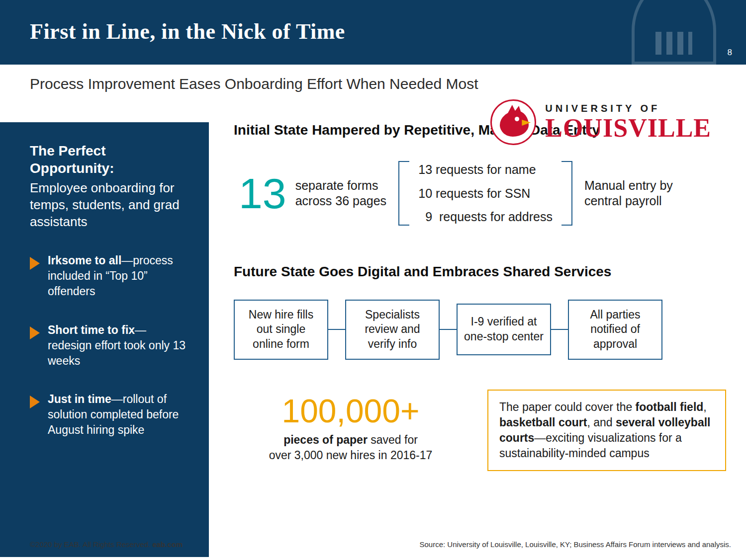First in Line, in the Nick of Time
8
Process Improvement Eases Onboarding Effort When Needed Most
UNIVERSITY OF
LOUISVILLE
The Perfect
Opportunity:
Employee onboarding for temps, students, and grad assistants
Irksome to all—process included in “Top 10” offenders
Short time to fix—redesign effort took only 13 weeks
Just in time—rollout of solution completed before August hiring spike
Initial State Hampered by Repetitive, Manual Data Entry
13
separate forms
across 36 pages
13 requests for name
10 requests for SSN
9 requests for address
Manual entry by
central payroll
Future State Goes Digital and Embraces Shared Services
New hire fills out single online form
Specialists review and verify info
I-9 verified at one-stop center
All parties notified of approval
100,000+
pieces of paper saved for
over 3,000 new hires in 2016-17
The paper could cover the football field, basketball court, and several volleyball courts—exciting visualizations for a sustainability-minded campus
©2020 by EAB. All Rights Reserved. eab.com
Source: University of Louisville, Louisville, KY; Business Affairs Forum interviews and analysis.